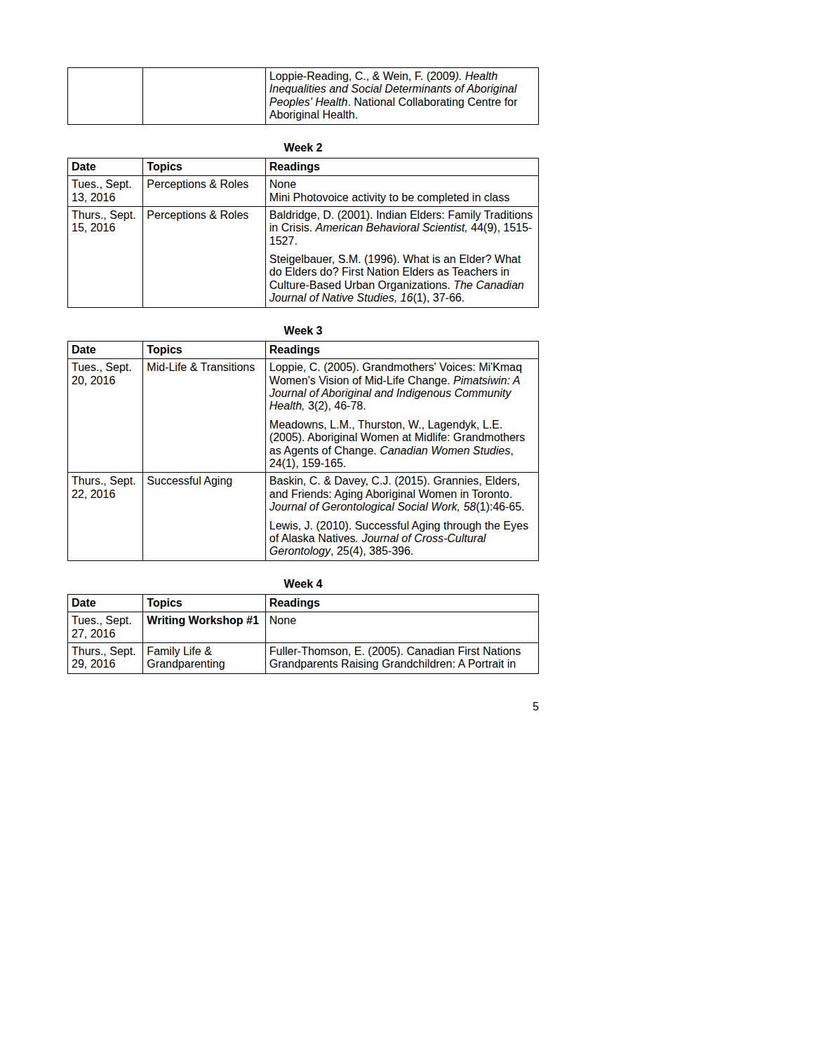| | | Loppie-Reading, C., & Wein, F. (2009 ). Health Inequalities and Social Determinants of Aboriginal Peoples' Health . National Collaborating Centre for Aboriginal Health. |
Week 2
| Date | Topics | Readings |
| --- | --- | --- |
| Tues., Sept. 13, 2016 | Perceptions & Roles | None Mini Photovoice activity to be completed in class |
| Thurs., Sept. 15, 2016 | Perceptions & Roles | Baldridge, D. (2001). Indian Elders: Family Traditions in Crisis. American Behavioral Scientist, 44(9), 1515-1527. Steigelbauer, S.M. (1996). What is an Elder? What do Elders do? First Nation Elders as Teachers in Culture-Based Urban Organizations. The Canadian Journal of Native Studies, 16 (1), 37-66. |
Week 3
| Date | Topics | Readings |
| --- | --- | --- |
| Tues., Sept. 20, 2016 | Mid-Life & Transitions | Loppie, C. (2005). Grandmothers' Voices: Mi'Kmaq Women's Vision of Mid-Life Change. Pimatsiwin: A Journal of Aboriginal and Indigenous Community Health, 3(2), 46-78. Meadowns, L.M., Thurston, W., Lagendyk, L.E. (2005). Aboriginal Women at Midlife: Grandmothers as Agents of Change. Canadian Women Studies , 24(1), 159-165. |
| Thurs., Sept. 22, 2016 | Successful Aging | Baskin, C. & Davey, C.J. (2015). Grannies, Elders, and Friends: Aging Aboriginal Women in Toronto. Journal of Gerontological Social Work, 58 (1):46-65. Lewis, J. (2010). Successful Aging through the Eyes of Alaska Natives . Journal of Cross-Cultural Gerontology , 25(4), 385-396. |
Week 4
| Date | Topics | Readings |
| --- | --- | --- |
| Tues., Sept. 27, 2016 | Writing Workshop #1 | None |
| Thurs., Sept. 29, 2016 | Family Life & Grandparenting | Fuller-Thomson, E. (2005). Canadian First Nations Grandparents Raising Grandchildren: A Portrait in |
5